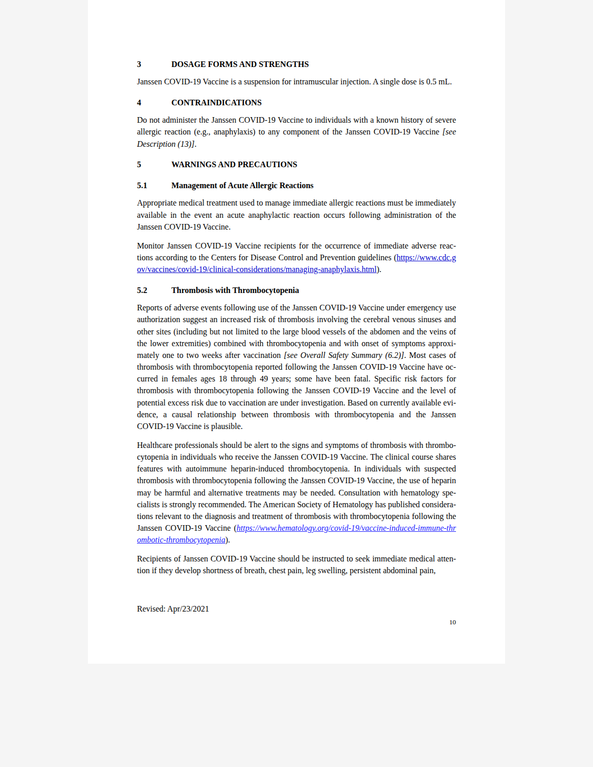3 DOSAGE FORMS AND STRENGTHS
Janssen COVID-19 Vaccine is a suspension for intramuscular injection. A single dose is 0.5 mL.
4 CONTRAINDICATIONS
Do not administer the Janssen COVID-19 Vaccine to individuals with a known history of severe allergic reaction (e.g., anaphylaxis) to any component of the Janssen COVID-19 Vaccine [see Description (13)].
5 WARNINGS AND PRECAUTIONS
5.1 Management of Acute Allergic Reactions
Appropriate medical treatment used to manage immediate allergic reactions must be immediately available in the event an acute anaphylactic reaction occurs following administration of the Janssen COVID-19 Vaccine.
Monitor Janssen COVID-19 Vaccine recipients for the occurrence of immediate adverse reactions according to the Centers for Disease Control and Prevention guidelines (https://www.cdc.gov/vaccines/covid-19/clinical-considerations/managing-anaphylaxis.html).
5.2 Thrombosis with Thrombocytopenia
Reports of adverse events following use of the Janssen COVID-19 Vaccine under emergency use authorization suggest an increased risk of thrombosis involving the cerebral venous sinuses and other sites (including but not limited to the large blood vessels of the abdomen and the veins of the lower extremities) combined with thrombocytopenia and with onset of symptoms approximately one to two weeks after vaccination [see Overall Safety Summary (6.2)]. Most cases of thrombosis with thrombocytopenia reported following the Janssen COVID-19 Vaccine have occurred in females ages 18 through 49 years; some have been fatal. Specific risk factors for thrombosis with thrombocytopenia following the Janssen COVID-19 Vaccine and the level of potential excess risk due to vaccination are under investigation. Based on currently available evidence, a causal relationship between thrombosis with thrombocytopenia and the Janssen COVID-19 Vaccine is plausible.
Healthcare professionals should be alert to the signs and symptoms of thrombosis with thrombocytopenia in individuals who receive the Janssen COVID-19 Vaccine. The clinical course shares features with autoimmune heparin-induced thrombocytopenia. In individuals with suspected thrombosis with thrombocytopenia following the Janssen COVID-19 Vaccine, the use of heparin may be harmful and alternative treatments may be needed. Consultation with hematology specialists is strongly recommended. The American Society of Hematology has published considerations relevant to the diagnosis and treatment of thrombosis with thrombocytopenia following the Janssen COVID-19 Vaccine (https://www.hematology.org/covid-19/vaccine-induced-immune-thrombotic-thrombocytopenia).
Recipients of Janssen COVID-19 Vaccine should be instructed to seek immediate medical attention if they develop shortness of breath, chest pain, leg swelling, persistent abdominal pain,
Revised: Apr/23/2021
10